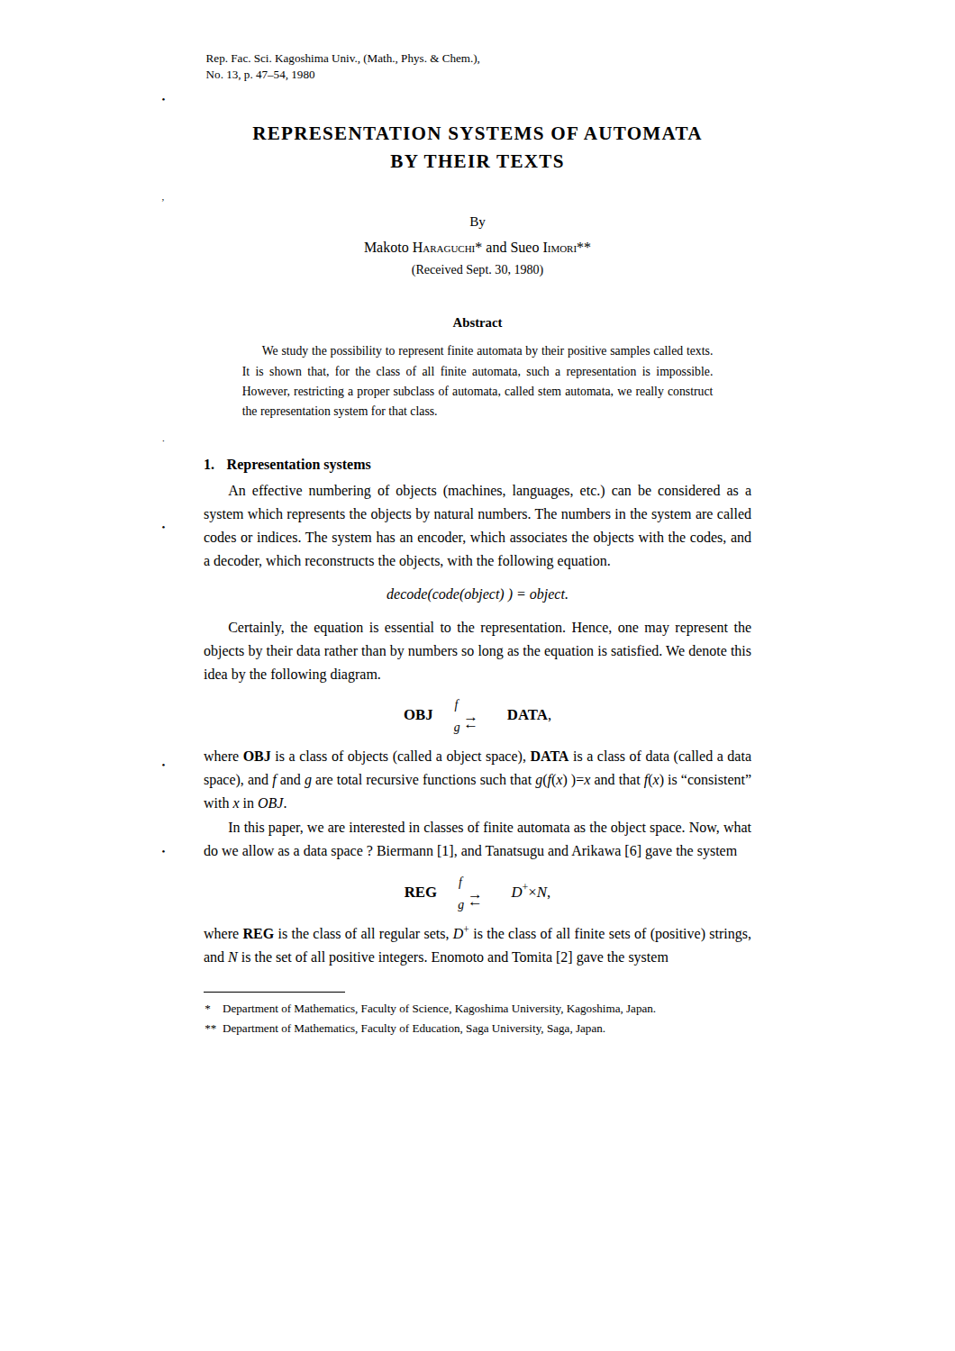• , · • • •
Rep. Fac. Sci. Kagoshima Univ., (Math., Phys. & Chem.),
No. 13, p. 47–54, 1980
Representation Systems of Automata
by Their Texts
By
Makoto Haraguchi* and Sueo Iimori**
(Received Sept. 30, 1980)
Abstract
We study the possibility to represent finite automata by their positive samples called texts. It is shown that, for the class of all finite automata, such a representation is impossible. However, restricting a proper subclass of automata, called stem automata, we really construct the representation system for that class.
1. Representation systems
An effective numbering of objects (machines, languages, etc.) can be considered as a system which represents the objects by natural numbers. The numbers in the system are called codes or indices. The system has an encoder, which associates the objects with the codes, and a decoder, which reconstructs the objects, with the following equation.
decode(code(object) ) = object.
Certainly, the equation is essential to the representation. Hence, one may represent the objects by their data rather than by numbers so long as the equation is satisfied. We denote this idea by the following diagram.
OBJ f→←g DATA,
where OBJ is a class of objects (called a object space), DATA is a class of data (called a data space), and f and g are total recursive functions such that g(f(x) )=x and that f(x) is “consistent” with x in OBJ.
In this paper, we are interested in classes of finite automata as the object space. Now, what do we allow as a data space ? Biermann [1], and Tanatsugu and Arikawa [6] gave the system
REG f→←g D+×N,
where REG is the class of all regular sets, D+ is the class of all finite sets of (positive) strings, and N is the set of all positive integers. Enomoto and Tomita [2] gave the system
*Department of Mathematics, Faculty of Science, Kagoshima University, Kagoshima, Japan.
**Department of Mathematics, Faculty of Education, Saga University, Saga, Japan.